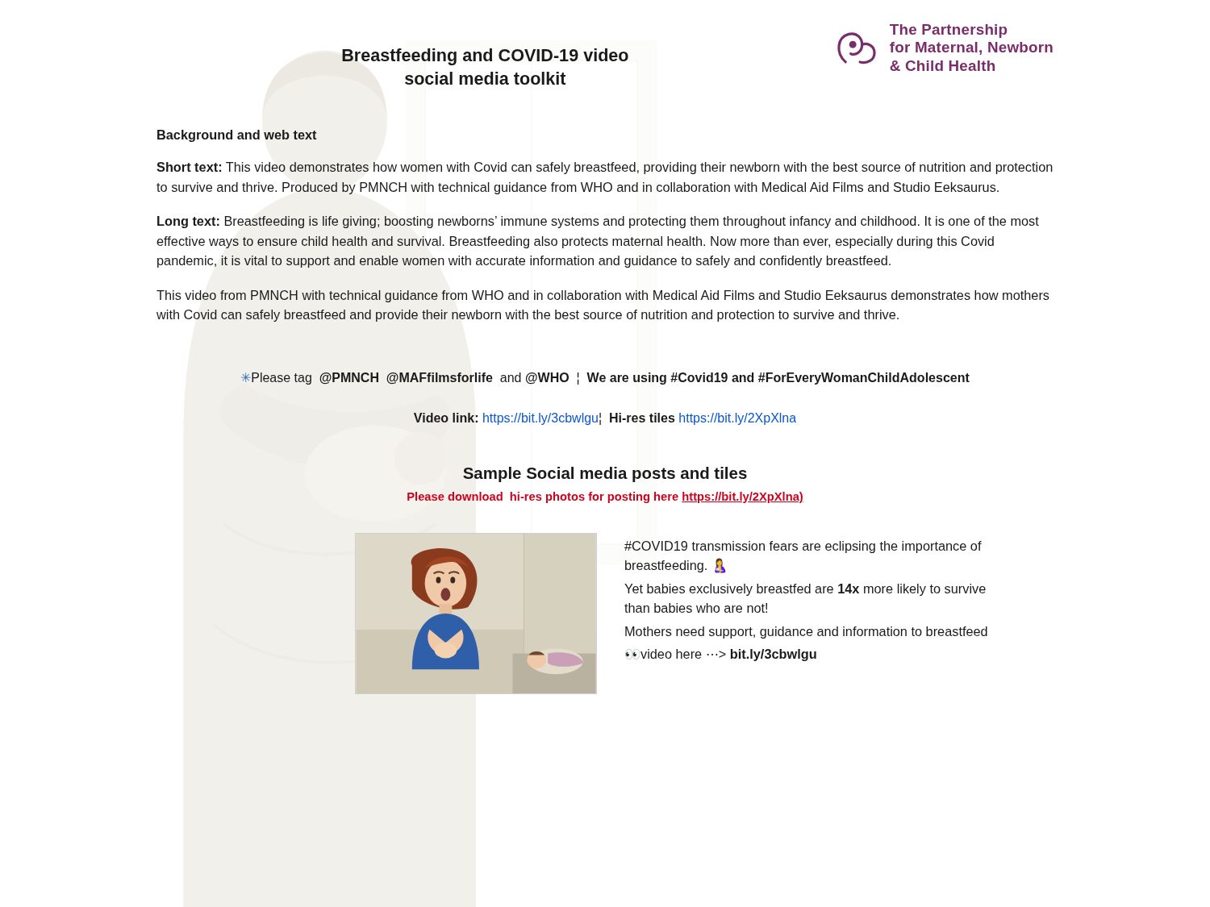Breastfeeding and COVID-19 video
social media toolkit
The Partnership for Maternal, Newborn & Child Health
Background and web text
Short text: This video demonstrates how women with Covid can safely breastfeed, providing their newborn with the best source of nutrition and protection to survive and thrive. Produced by PMNCH with technical guidance from WHO and in collaboration with Medical Aid Films and Studio Eeksaurus.
Long text: Breastfeeding is life giving; boosting newborns’ immune systems and protecting them throughout infancy and childhood. It is one of the most effective ways to ensure child health and survival. Breastfeeding also protects maternal health. Now more than ever, especially during this Covid pandemic, it is vital to support and enable women with accurate information and guidance to safely and confidently breastfeed.
This video from PMNCH with technical guidance from WHO and in collaboration with Medical Aid Films and Studio Eeksaurus demonstrates how mothers with Covid can safely breastfeed and provide their newborn with the best source of nutrition and protection to survive and thrive.
✳Please tag @PMNCH @MAFfilmsforlife and @WHO ¦ We are using #Covid19 and #ForEveryWomanChildAdolescent
Video link: https://bit.ly/3cbwlgu¦ Hi-res tiles https://bit.ly/2XpXlna
Sample Social media posts and tiles
Please download hi-res photos for posting here https://bit.ly/2XpXlna)
#COVID19 transmission fears are eclipsing the importance of breastfeeding. 🤱
Yet babies exclusively breastfed are 14x more likely to survive than babies who are not!
Mothers need support, guidance and information to breastfeed
👀video here ⋯> bit.ly/3cbwlgu